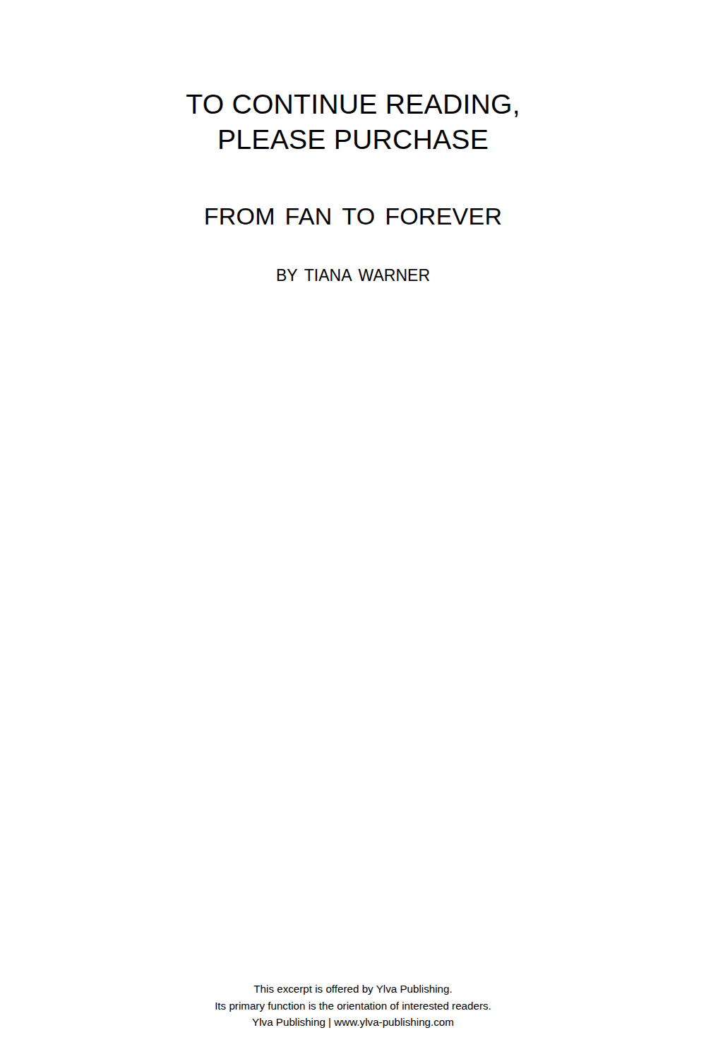TO CONTINUE READING,
PLEASE PURCHASE
FROM FAN TO FOREVER
BY TIANA WARNER
This excerpt is offered by Ylva Publishing.
Its primary function is the orientation of interested readers.
Ylva Publishing | www.ylva-publishing.com